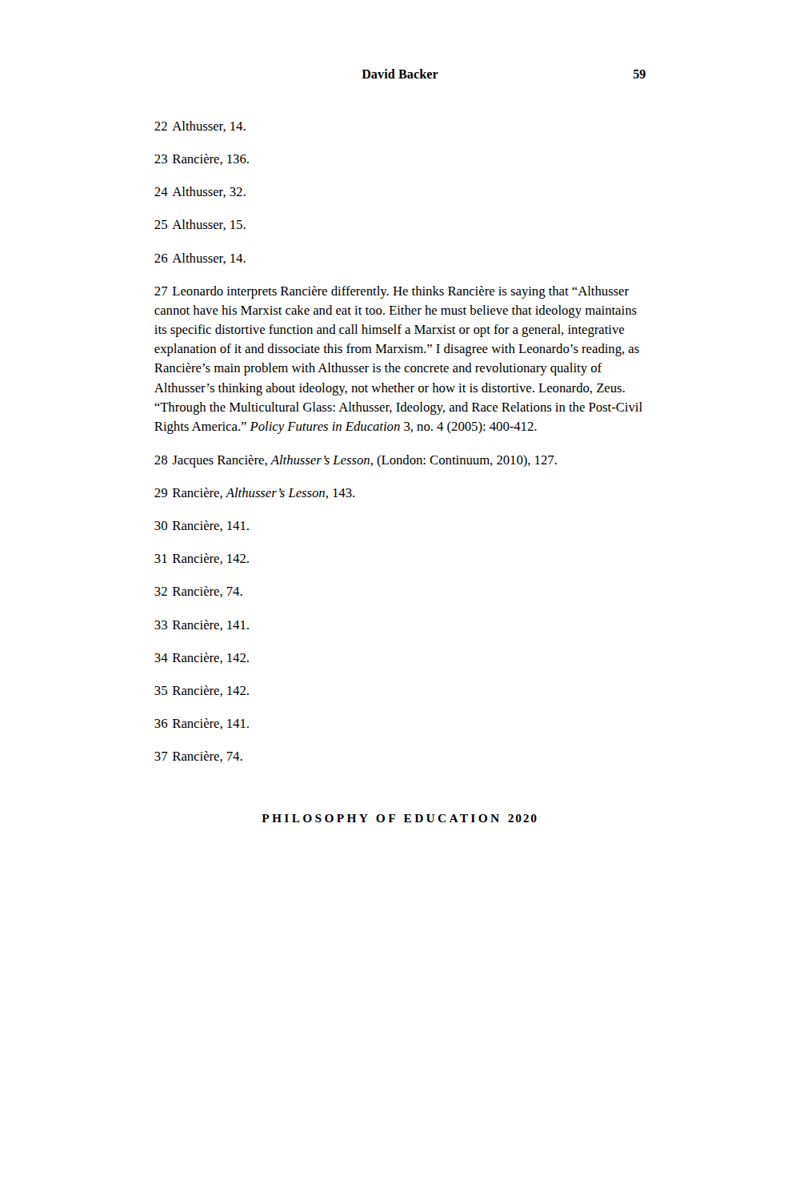David Backer 59
22 Althusser, 14.
23 Rancière, 136.
24 Althusser, 32.
25 Althusser, 15.
26 Althusser, 14.
27 Leonardo interprets Rancière differently. He thinks Rancière is saying that “Althusser cannot have his Marxist cake and eat it too. Either he must believe that ideology maintains its specific distortive function and call himself a Marxist or opt for a general, integrative explanation of it and dissociate this from Marxism.” I disagree with Leonardo’s reading, as Rancière’s main problem with Althusser is the concrete and revolutionary quality of Althusser’s thinking about ideology, not whether or how it is distortive. Leonardo, Zeus. “Through the Multicultural Glass: Althusser, Ideology, and Race Relations in the Post-Civil Rights America.” Policy Futures in Education 3, no. 4 (2005): 400-412.
28 Jacques Rancière, Althusser’s Lesson, (London: Continuum, 2010), 127.
29 Rancière, Althusser’s Lesson, 143.
30 Rancière, 141.
31 Rancière, 142.
32 Rancière, 74.
33 Rancière, 141.
34 Rancière, 142.
35 Rancière, 142.
36 Rancière, 141.
37 Rancière, 74.
PHILOSOPHY OF EDUCATION 2020